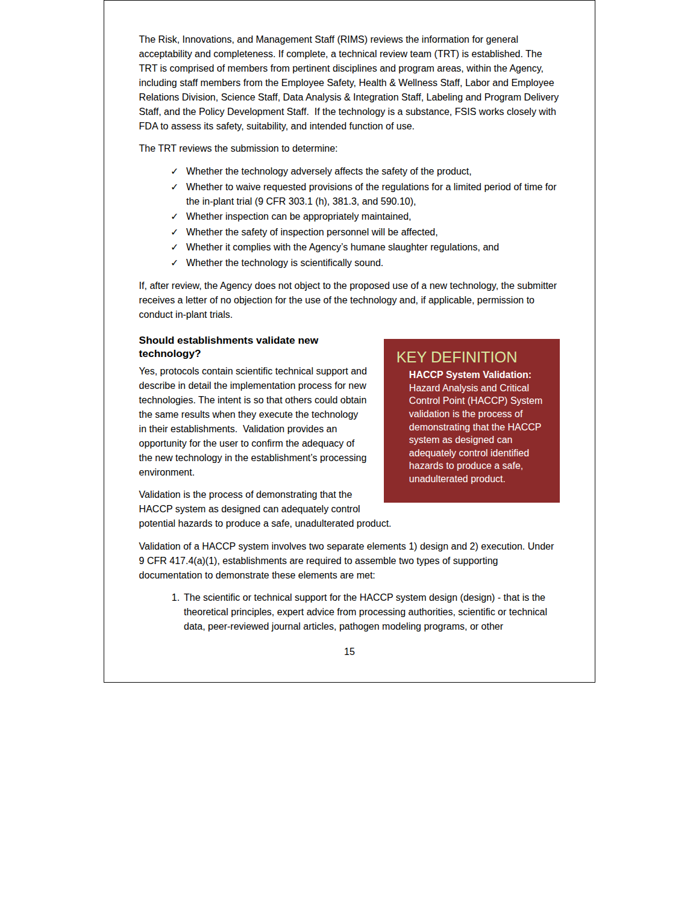The Risk, Innovations, and Management Staff (RIMS) reviews the information for general acceptability and completeness. If complete, a technical review team (TRT) is established. The TRT is comprised of members from pertinent disciplines and program areas, within the Agency, including staff members from the Employee Safety, Health & Wellness Staff, Labor and Employee Relations Division, Science Staff, Data Analysis & Integration Staff, Labeling and Program Delivery Staff, and the Policy Development Staff. If the technology is a substance, FSIS works closely with FDA to assess its safety, suitability, and intended function of use.
The TRT reviews the submission to determine:
Whether the technology adversely affects the safety of the product,
Whether to waive requested provisions of the regulations for a limited period of time for the in-plant trial (9 CFR 303.1 (h), 381.3, and 590.10),
Whether inspection can be appropriately maintained,
Whether the safety of inspection personnel will be affected,
Whether it complies with the Agency’s humane slaughter regulations, and
Whether the technology is scientifically sound.
If, after review, the Agency does not object to the proposed use of a new technology, the submitter receives a letter of no objection for the use of the technology and, if applicable, permission to conduct in-plant trials.
KEY DEFINITION
HACCP System Validation: Hazard Analysis and Critical Control Point (HACCP) System validation is the process of demonstrating that the HACCP system as designed can adequately control identified hazards to produce a safe, unadulterated product.
Should establishments validate new technology?
Yes, protocols contain scientific technical support and describe in detail the implementation process for new technologies. The intent is so that others could obtain the same results when they execute the technology in their establishments. Validation provides an opportunity for the user to confirm the adequacy of the new technology in the establishment’s processing environment.
Validation is the process of demonstrating that the HACCP system as designed can adequately control potential hazards to produce a safe, unadulterated product.
Validation of a HACCP system involves two separate elements 1) design and 2) execution. Under 9 CFR 417.4(a)(1), establishments are required to assemble two types of supporting documentation to demonstrate these elements are met:
The scientific or technical support for the HACCP system design (design) - that is the theoretical principles, expert advice from processing authorities, scientific or technical data, peer-reviewed journal articles, pathogen modeling programs, or other
15